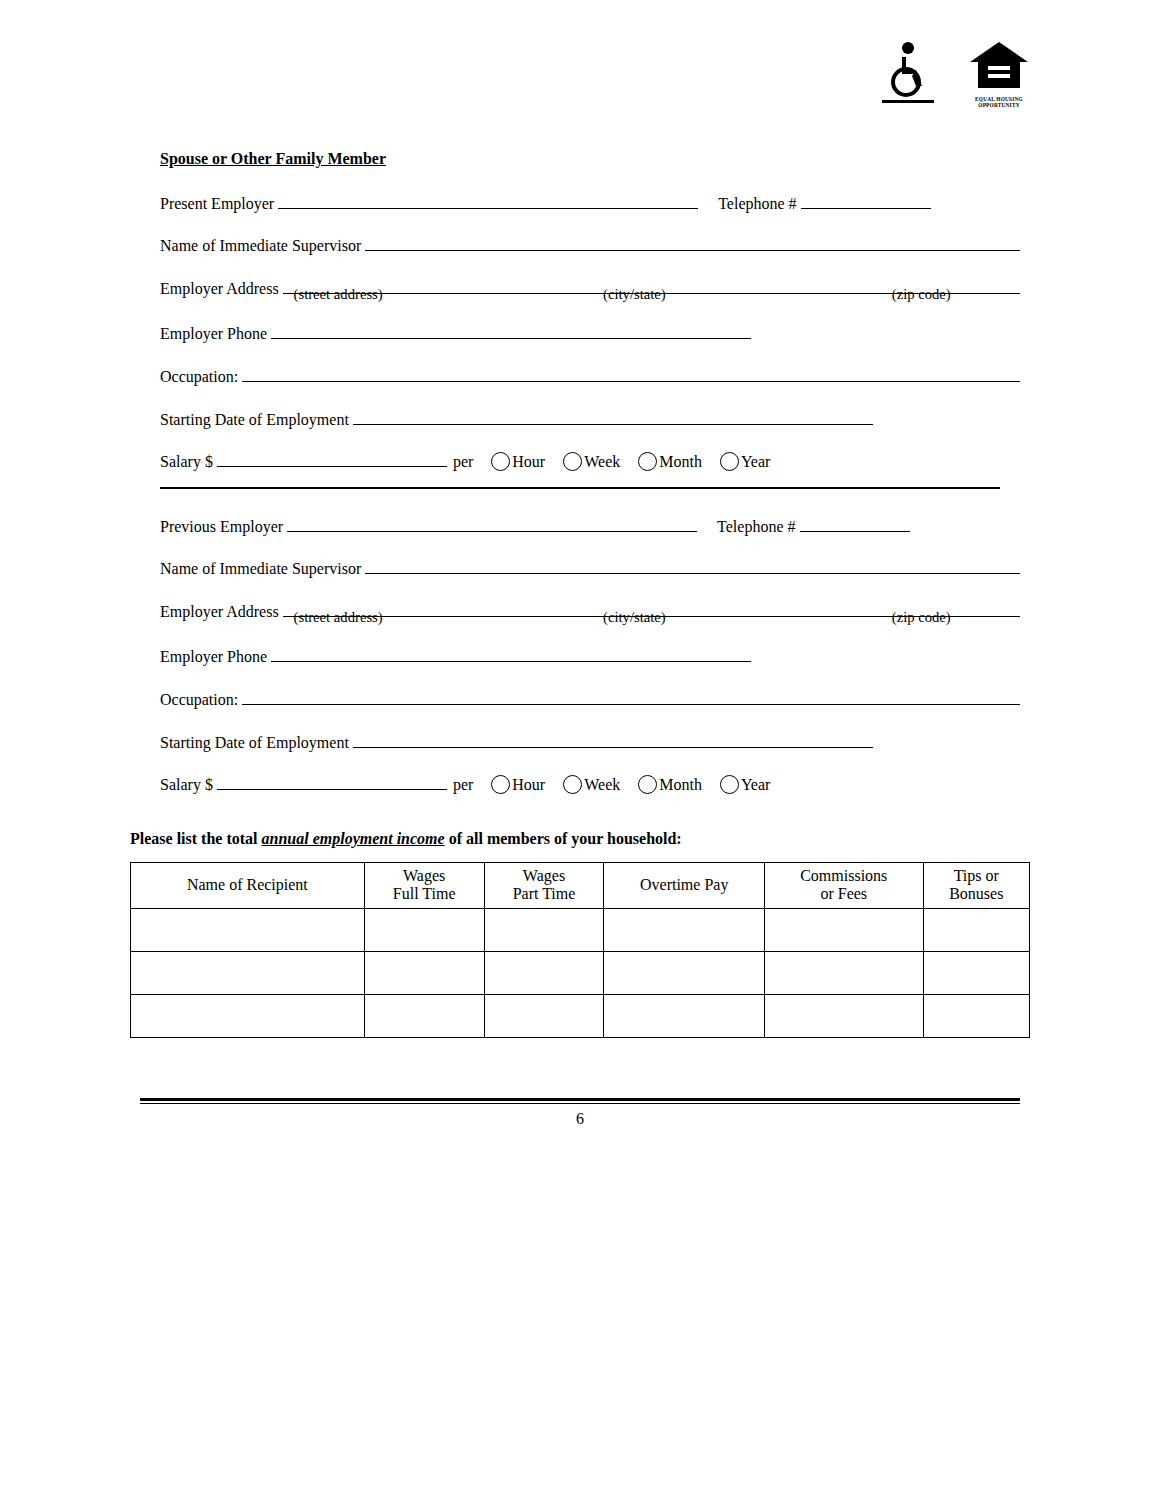EQUAL HOUSING
OPPORTUNITY
Spouse or Other Family Member
Present Employer Telephone #
Name of Immediate Supervisor
Employer Address
(street address) (city/state) (zip code)
Employer Phone
Occupation:
Starting Date of Employment
Salary $ per Hour Week Month Year
Previous Employer Telephone #
Name of Immediate Supervisor
Employer Address
(street address) (city/state) (zip code)
Employer Phone
Occupation:
Starting Date of Employment
Salary $ per Hour Week Month Year
Please list the total annual employment income of all members of your household:
| Name of Recipient | Wages Full Time | Wages Part Time | Overtime Pay | Commissions or Fees | Tips or Bonuses |
| --- | --- | --- | --- | --- | --- |
6